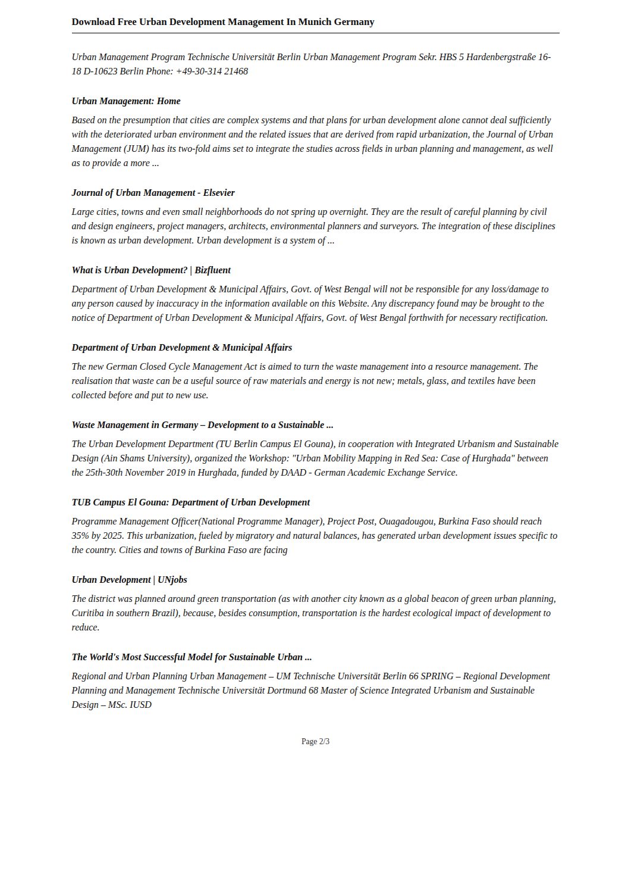Download Free Urban Development Management In Munich Germany
Urban Management Program Technische Universität Berlin Urban Management Program Sekr. HBS 5 Hardenbergstraße 16-18 D-10623 Berlin Phone: +49-30-314 21468
Urban Management: Home
Based on the presumption that cities are complex systems and that plans for urban development alone cannot deal sufficiently with the deteriorated urban environment and the related issues that are derived from rapid urbanization, the Journal of Urban Management (JUM) has its two-fold aims set to integrate the studies across fields in urban planning and management, as well as to provide a more ...
Journal of Urban Management - Elsevier
Large cities, towns and even small neighborhoods do not spring up overnight. They are the result of careful planning by civil and design engineers, project managers, architects, environmental planners and surveyors. The integration of these disciplines is known as urban development. Urban development is a system of ...
What is Urban Development? | Bizfluent
Department of Urban Development & Municipal Affairs, Govt. of West Bengal will not be responsible for any loss/damage to any person caused by inaccuracy in the information available on this Website. Any discrepancy found may be brought to the notice of Department of Urban Development & Municipal Affairs, Govt. of West Bengal forthwith for necessary rectification.
Department of Urban Development & Municipal Affairs
The new German Closed Cycle Management Act is aimed to turn the waste management into a resource management. The realisation that waste can be a useful source of raw materials and energy is not new; metals, glass, and textiles have been collected before and put to new use.
Waste Management in Germany – Development to a Sustainable ...
The Urban Development Department (TU Berlin Campus El Gouna), in cooperation with Integrated Urbanism and Sustainable Design (Ain Shams University), organized the Workshop: "Urban Mobility Mapping in Red Sea: Case of Hurghada" between the 25th-30th November 2019 in Hurghada, funded by DAAD - German Academic Exchange Service.
TUB Campus El Gouna: Department of Urban Development
Programme Management Officer(National Programme Manager), Project Post, Ouagadougou, Burkina Faso should reach 35% by 2025. This urbanization, fueled by migratory and natural balances, has generated urban development issues specific to the country. Cities and towns of Burkina Faso are facing
Urban Development | UNjobs
The district was planned around green transportation (as with another city known as a global beacon of green urban planning, Curitiba in southern Brazil), because, besides consumption, transportation is the hardest ecological impact of development to reduce.
The World's Most Successful Model for Sustainable Urban ...
Regional and Urban Planning Urban Management – UM Technische Universität Berlin 66 SPRING – Regional Development Planning and Management Technische Universität Dortmund 68 Master of Science Integrated Urbanism and Sustainable Design – MSc. IUSD
Page 2/3